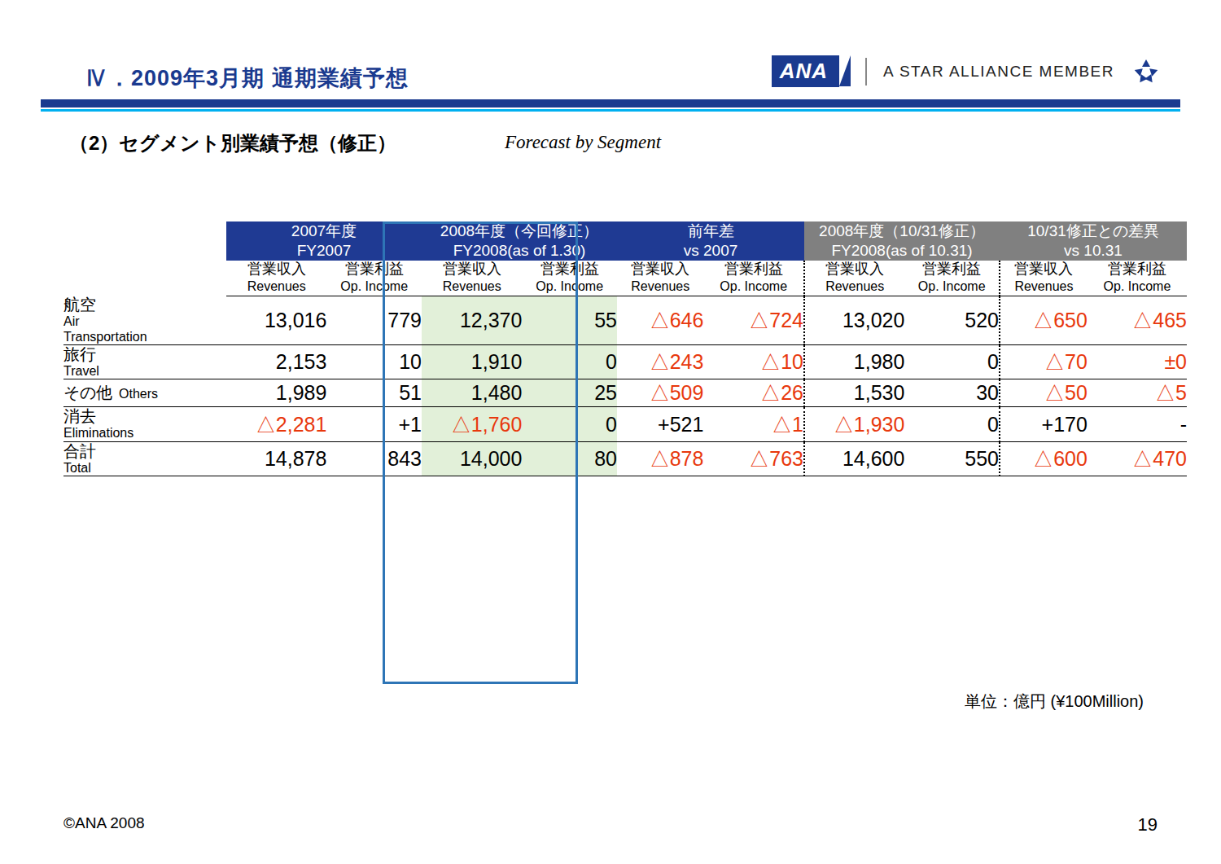Ⅳ．2009年3月期 通期業績予想
ANA A STAR ALLIANCE MEMBER
（2）セグメント別業績予想（修正）
Forecast by Segment
| | 2007年度 FY2007 | 2008年度（今回修正） FY2008(as of 1.30) | 前年差 vs 2007 | 2008年度（10/31修正） FY2008(as of 10.31) | 10/31修正との差異 vs 10.31 |
| 営業収入 Revenues | 営業利益 Op. Income | 営業収入 Revenues | 営業利益 Op. Income | 営業収入 Revenues | 営業利益 Op. Income | 営業収入 Revenues | 営業利益 Op. Income | 営業収入 Revenues | 営業利益 Op. Income |
| 航空 Air Transportation | 13,016 | 779 | 12,370 | 55 | △646 | △724 | 13,020 | 520 | △650 | △465 |
| 旅行 Travel | 2,153 | 10 | 1,910 | 0 | △243 | △10 | 1,980 | 0 | △70 | ±0 |
| その他 Others | 1,989 | 51 | 1,480 | 25 | △509 | △26 | 1,530 | 30 | △50 | △5 |
| 消去 Eliminations | △2,281 | +1 | △1,760 | 0 | +521 | △1 | △1,930 | 0 | +170 | - |
| 合計 Total | 14,878 | 843 | 14,000 | 80 | △878 | △763 | 14,600 | 550 | △600 | △470 |
単位：億円 (¥100Million)
©ANA 2008
19